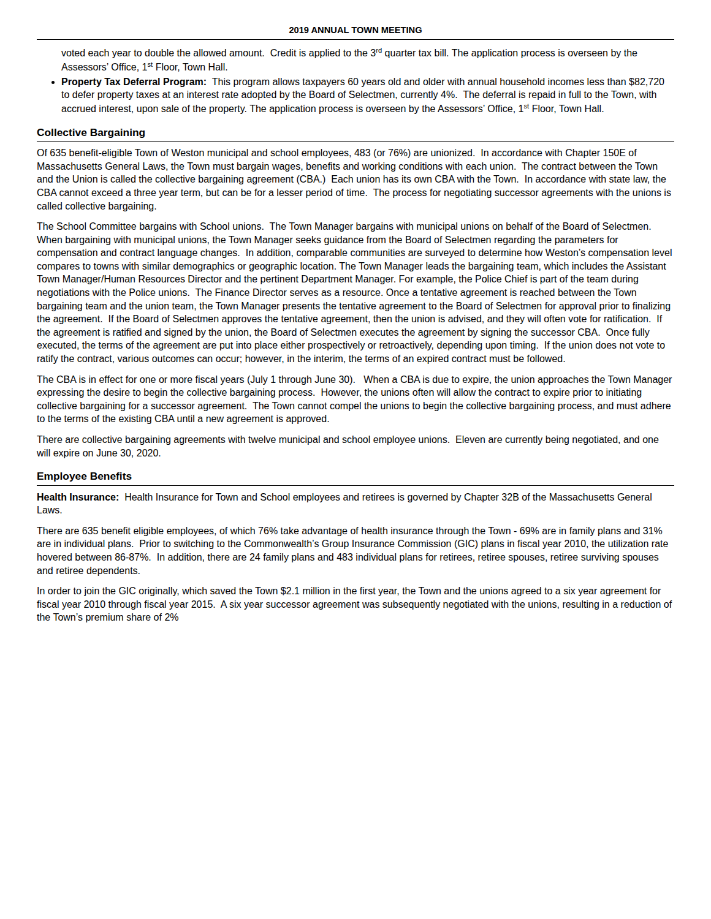2019 ANNUAL TOWN MEETING
voted each year to double the allowed amount. Credit is applied to the 3rd quarter tax bill. The application process is overseen by the Assessors’ Office, 1st Floor, Town Hall.
Property Tax Deferral Program: This program allows taxpayers 60 years old and older with annual household incomes less than $82,720 to defer property taxes at an interest rate adopted by the Board of Selectmen, currently 4%. The deferral is repaid in full to the Town, with accrued interest, upon sale of the property. The application process is overseen by the Assessors’ Office, 1st Floor, Town Hall.
Collective Bargaining
Of 635 benefit-eligible Town of Weston municipal and school employees, 483 (or 76%) are unionized. In accordance with Chapter 150E of Massachusetts General Laws, the Town must bargain wages, benefits and working conditions with each union. The contract between the Town and the Union is called the collective bargaining agreement (CBA.) Each union has its own CBA with the Town. In accordance with state law, the CBA cannot exceed a three year term, but can be for a lesser period of time. The process for negotiating successor agreements with the unions is called collective bargaining.
The School Committee bargains with School unions. The Town Manager bargains with municipal unions on behalf of the Board of Selectmen. When bargaining with municipal unions, the Town Manager seeks guidance from the Board of Selectmen regarding the parameters for compensation and contract language changes. In addition, comparable communities are surveyed to determine how Weston’s compensation level compares to towns with similar demographics or geographic location. The Town Manager leads the bargaining team, which includes the Assistant Town Manager/Human Resources Director and the pertinent Department Manager. For example, the Police Chief is part of the team during negotiations with the Police unions. The Finance Director serves as a resource. Once a tentative agreement is reached between the Town bargaining team and the union team, the Town Manager presents the tentative agreement to the Board of Selectmen for approval prior to finalizing the agreement. If the Board of Selectmen approves the tentative agreement, then the union is advised, and they will often vote for ratification. If the agreement is ratified and signed by the union, the Board of Selectmen executes the agreement by signing the successor CBA. Once fully executed, the terms of the agreement are put into place either prospectively or retroactively, depending upon timing. If the union does not vote to ratify the contract, various outcomes can occur; however, in the interim, the terms of an expired contract must be followed.
The CBA is in effect for one or more fiscal years (July 1 through June 30). When a CBA is due to expire, the union approaches the Town Manager expressing the desire to begin the collective bargaining process. However, the unions often will allow the contract to expire prior to initiating collective bargaining for a successor agreement. The Town cannot compel the unions to begin the collective bargaining process, and must adhere to the terms of the existing CBA until a new agreement is approved.
There are collective bargaining agreements with twelve municipal and school employee unions. Eleven are currently being negotiated, and one will expire on June 30, 2020.
Employee Benefits
Health Insurance: Health Insurance for Town and School employees and retirees is governed by Chapter 32B of the Massachusetts General Laws.
There are 635 benefit eligible employees, of which 76% take advantage of health insurance through the Town - 69% are in family plans and 31% are in individual plans. Prior to switching to the Commonwealth’s Group Insurance Commission (GIC) plans in fiscal year 2010, the utilization rate hovered between 86-87%. In addition, there are 24 family plans and 483 individual plans for retirees, retiree spouses, retiree surviving spouses and retiree dependents.
In order to join the GIC originally, which saved the Town $2.1 million in the first year, the Town and the unions agreed to a six year agreement for fiscal year 2010 through fiscal year 2015. A six year successor agreement was subsequently negotiated with the unions, resulting in a reduction of the Town’s premium share of 2%